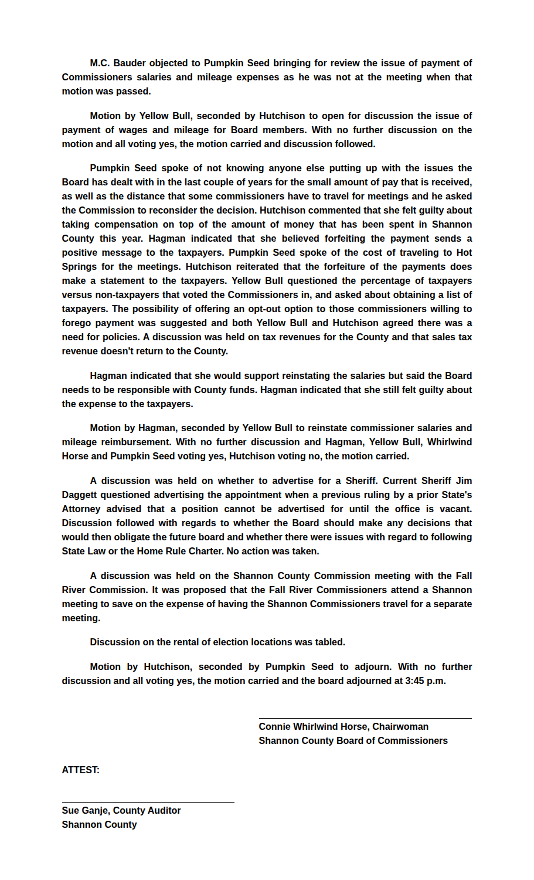M.C. Bauder objected to Pumpkin Seed bringing for review the issue of payment of Commissioners salaries and mileage expenses as he was not at the meeting when that motion was passed.
Motion by Yellow Bull, seconded by Hutchison to open for discussion the issue of payment of wages and mileage for Board members. With no further discussion on the motion and all voting yes, the motion carried and discussion followed.
Pumpkin Seed spoke of not knowing anyone else putting up with the issues the Board has dealt with in the last couple of years for the small amount of pay that is received, as well as the distance that some commissioners have to travel for meetings and he asked the Commission to reconsider the decision. Hutchison commented that she felt guilty about taking compensation on top of the amount of money that has been spent in Shannon County this year. Hagman indicated that she believed forfeiting the payment sends a positive message to the taxpayers. Pumpkin Seed spoke of the cost of traveling to Hot Springs for the meetings. Hutchison reiterated that the forfeiture of the payments does make a statement to the taxpayers. Yellow Bull questioned the percentage of taxpayers versus non-taxpayers that voted the Commissioners in, and asked about obtaining a list of taxpayers. The possibility of offering an opt-out option to those commissioners willing to forego payment was suggested and both Yellow Bull and Hutchison agreed there was a need for policies. A discussion was held on tax revenues for the County and that sales tax revenue doesn't return to the County.
Hagman indicated that she would support reinstating the salaries but said the Board needs to be responsible with County funds. Hagman indicated that she still felt guilty about the expense to the taxpayers.
Motion by Hagman, seconded by Yellow Bull to reinstate commissioner salaries and mileage reimbursement. With no further discussion and Hagman, Yellow Bull, Whirlwind Horse and Pumpkin Seed voting yes, Hutchison voting no, the motion carried.
A discussion was held on whether to advertise for a Sheriff. Current Sheriff Jim Daggett questioned advertising the appointment when a previous ruling by a prior State's Attorney advised that a position cannot be advertised for until the office is vacant. Discussion followed with regards to whether the Board should make any decisions that would then obligate the future board and whether there were issues with regard to following State Law or the Home Rule Charter. No action was taken.
A discussion was held on the Shannon County Commission meeting with the Fall River Commission. It was proposed that the Fall River Commissioners attend a Shannon meeting to save on the expense of having the Shannon Commissioners travel for a separate meeting.
Discussion on the rental of election locations was tabled.
Motion by Hutchison, seconded by Pumpkin Seed to adjourn. With no further discussion and all voting yes, the motion carried and the board adjourned at 3:45 p.m.
Connie Whirlwind Horse, Chairwoman
Shannon County Board of Commissioners
ATTEST:
Sue Ganje, County Auditor
Shannon County